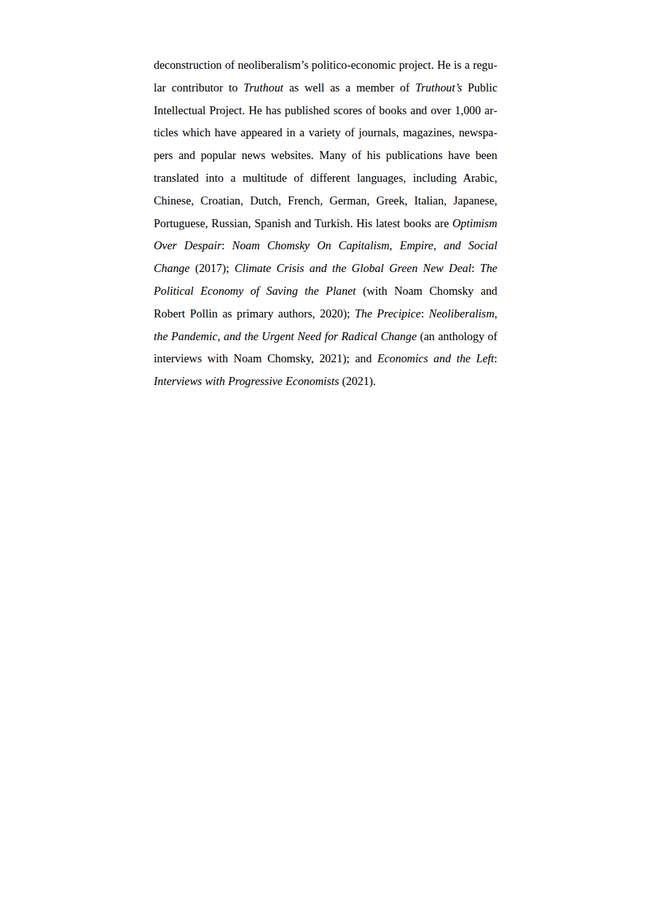deconstruction of neoliberalism’s politico-economic project. He is a regular contributor to Truthout as well as a member of Truthout’s Public Intellectual Project. He has published scores of books and over 1,000 articles which have appeared in a variety of journals, magazines, newspapers and popular news websites. Many of his publications have been translated into a multitude of different languages, including Arabic, Chinese, Croatian, Dutch, French, German, Greek, Italian, Japanese, Portuguese, Russian, Spanish and Turkish. His latest books are Optimism Over Despair: Noam Chomsky On Capitalism, Empire, and Social Change (2017); Climate Crisis and the Global Green New Deal: The Political Economy of Saving the Planet (with Noam Chomsky and Robert Pollin as primary authors, 2020); The Precipice: Neoliberalism, the Pandemic, and the Urgent Need for Radical Change (an anthology of interviews with Noam Chomsky, 2021); and Economics and the Left: Interviews with Progressive Economists (2021).